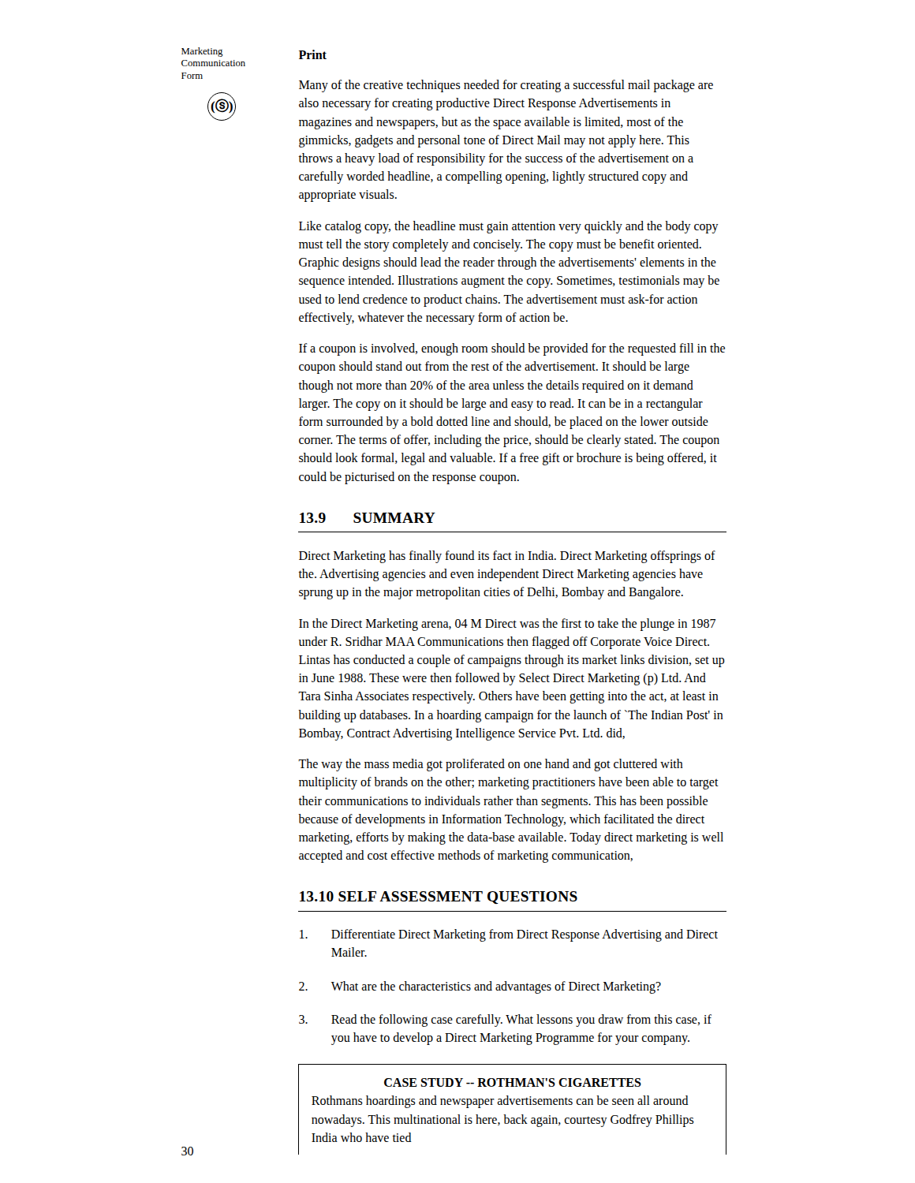Marketing Communication
Form
(ⓢ)
Print
Many of the creative techniques needed for creating a successful mail package are also necessary for creating productive Direct Response Advertisements in magazines and newspapers, but as the space available is limited, most of the gimmicks, gadgets and personal tone of Direct Mail may not apply here. This throws a heavy load of responsibility for the success of the advertisement on a carefully worded headline, a compelling opening, lightly structured copy and appropriate visuals.
Like catalog copy, the headline must gain attention very quickly and the body copy must tell the story completely and concisely. The copy must be benefit oriented. Graphic designs should lead the reader through the advertisements' elements in the sequence intended. Illustrations augment the copy. Sometimes, testimonials may be used to lend credence to product chains. The advertisement must ask-for action effectively, whatever the necessary form of action be.
If a coupon is involved, enough room should be provided for the requested fill in the coupon should stand out from the rest of the advertisement. It should be large though not more than 20% of the area unless the details required on it demand larger. The copy on it should be large and easy to read. It can be in a rectangular form surrounded by a bold dotted line and should, be placed on the lower outside corner. The terms of offer, including the price, should be clearly stated. The coupon should look formal, legal and valuable. If a free gift or brochure is being offered, it could be picturised on the response coupon.
13.9 SUMMARY
Direct Marketing has finally found its fact in India. Direct Marketing offsprings of the. Advertising agencies and even independent Direct Marketing agencies have sprung up in the major metropolitan cities of Delhi, Bombay and Bangalore.
In the Direct Marketing arena, 04 M Direct was the first to take the plunge in 1987 under R. Sridhar MAA Communications then flagged off Corporate Voice Direct. Lintas has conducted a couple of campaigns through its market links division, set up in June 1988. These were then followed by Select Direct Marketing (p) Ltd. And Tara Sinha Associates respectively. Others have been getting into the act, at least in building up databases. In a hoarding campaign for the launch of `The Indian Post' in Bombay, Contract Advertising Intelligence Service Pvt. Ltd. did,
The way the mass media got proliferated on one hand and got cluttered with multiplicity of brands on the other; marketing practitioners have been able to target their communications to individuals rather than segments. This has been possible because of developments in Information Technology, which facilitated the direct marketing, efforts by making the data-base available. Today direct marketing is well accepted and cost effective methods of marketing communication,
13.10 SELF ASSESSMENT QUESTIONS
Differentiate Direct Marketing from Direct Response Advertising and Direct Mailer.
What are the characteristics and advantages of Direct Marketing?
Read the following case carefully. What lessons you draw from this case, if you have to develop a Direct Marketing Programme for your company.
CASE STUDY -- ROTHMAN'S CIGARETTES
Rothmans hoardings and newspaper advertisements can be seen all around nowadays. This multinational is here, back again, courtesy Godfrey Phillips India who have tied
30